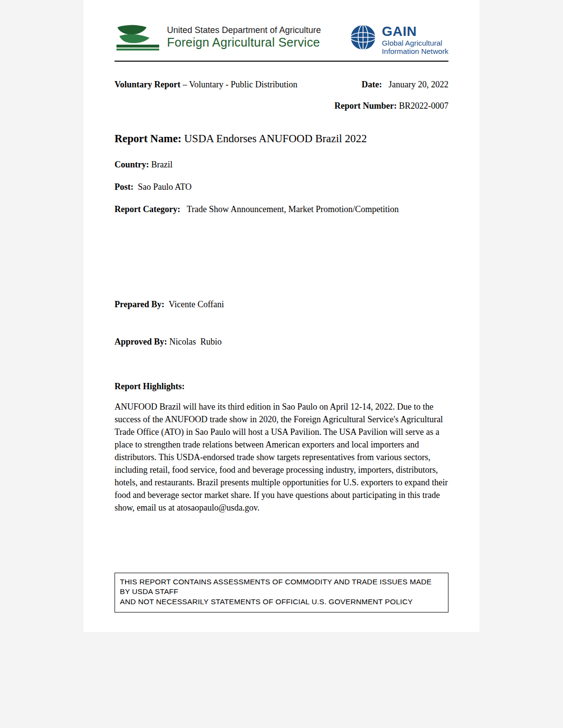United States Department of Agriculture
Foreign Agricultural Service
GAIN
Global Agricultural
Information Network
Voluntary Report – Voluntary - Public Distribution
Date: January 20, 2022
Report Number: BR2022-0007
Report Name: USDA Endorses ANUFOOD Brazil 2022
Country: Brazil
Post: Sao Paulo ATO
Report Category: Trade Show Announcement, Market Promotion/Competition
Prepared By: Vicente Coffani
Approved By: Nicolas Rubio
Report Highlights:
ANUFOOD Brazil will have its third edition in Sao Paulo on April 12-14, 2022. Due to the success of the ANUFOOD trade show in 2020, the Foreign Agricultural Service's Agricultural Trade Office (ATO) in Sao Paulo will host a USA Pavilion. The USA Pavilion will serve as a place to strengthen trade relations between American exporters and local importers and distributors. This USDA-endorsed trade show targets representatives from various sectors, including retail, food service, food and beverage processing industry, importers, distributors, hotels, and restaurants. Brazil presents multiple opportunities for U.S. exporters to expand their food and beverage sector market share. If you have questions about participating in this trade show, email us at atosaopaulo@usda.gov.
THIS REPORT CONTAINS ASSESSMENTS OF COMMODITY AND TRADE ISSUES MADE BY USDA STAFF
AND NOT NECESSARILY STATEMENTS OF OFFICIAL U.S. GOVERNMENT POLICY